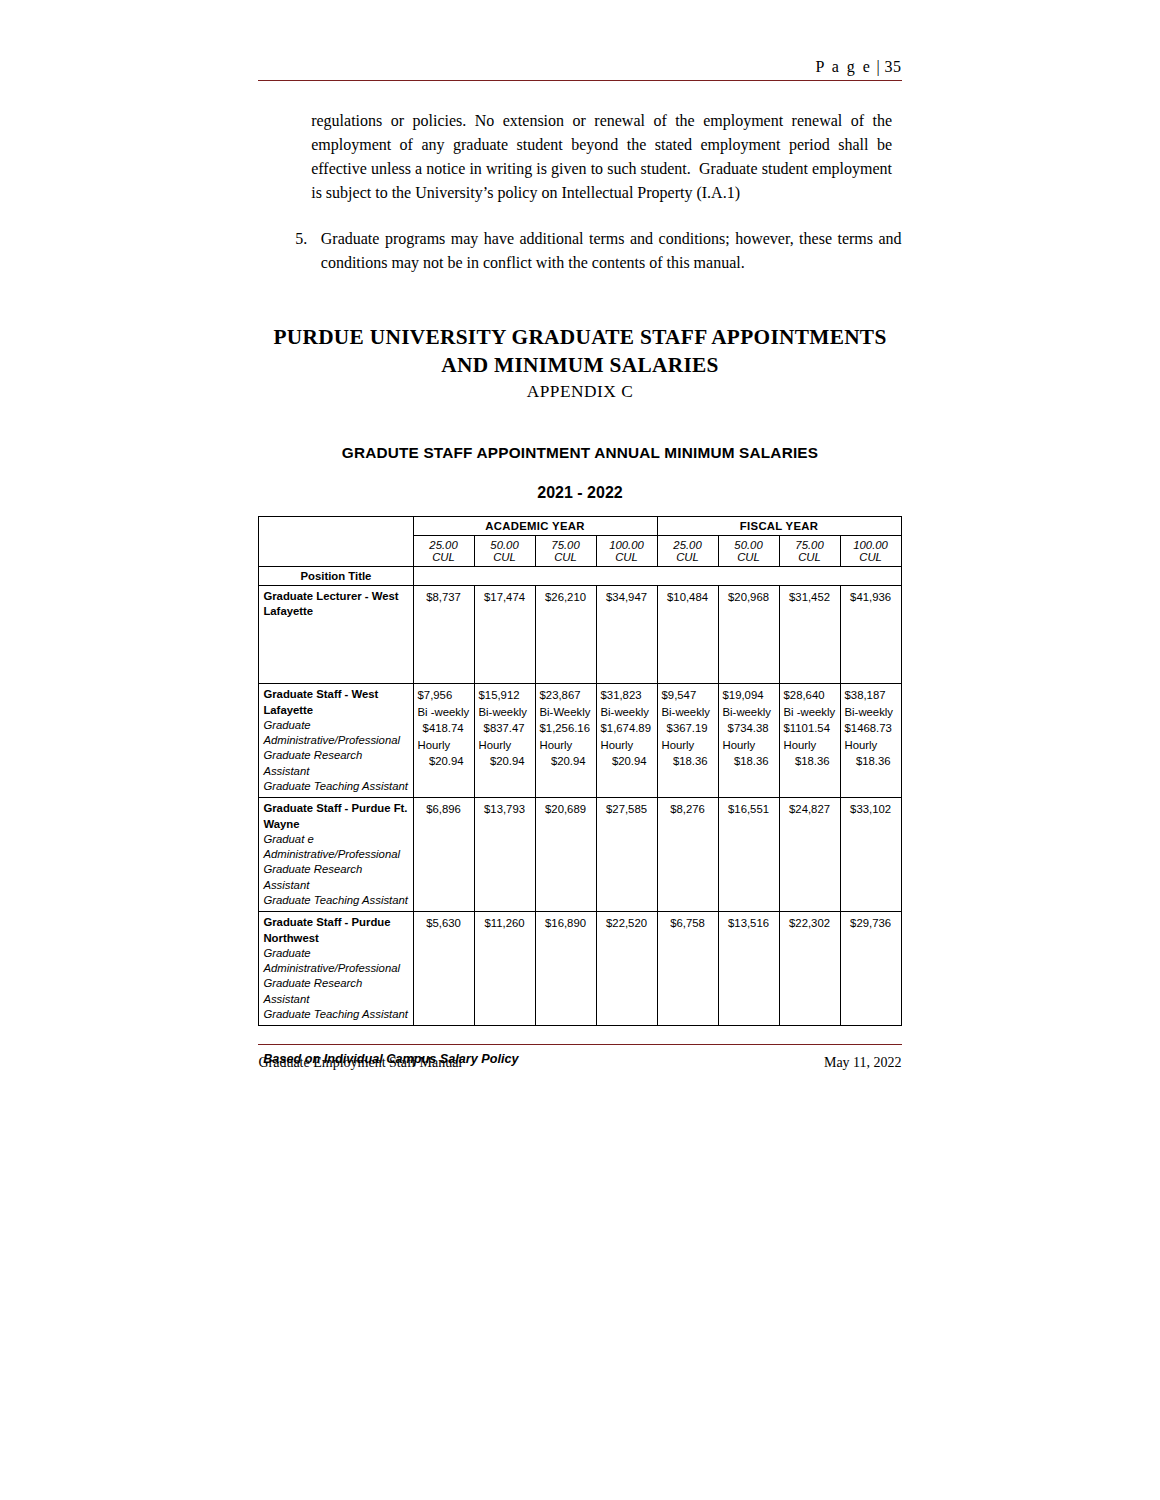P a g e | 35
regulations or policies. No extension or renewal of the employment renewal of the employment of any graduate student beyond the stated employment period shall be effective unless a notice in writing is given to such student. Graduate student employment is subject to the University’s policy on Intellectual Property (I.A.1)
Graduate programs may have additional terms and conditions; however, these terms and conditions may not be in conflict with the contents of this manual.
PURDUE UNIVERSITY GRADUATE STAFF APPOINTMENTS
AND MINIMUM SALARIES
APPENDIX C
GRADUTE STAFF APPOINTMENT ANNUAL MINIMUM SALARIES
2021 - 2022
| | ACADEMIC YEAR | FISCAL YEAR |
| --- | --- | --- |
| 25.00 CUL | 50.00 CUL | 75.00 CUL | 100.00 CUL | 25.00 CUL | 50.00 CUL | 75.00 CUL | 100.00 CUL |
| Position Title | |
| Graduate Lecturer - West Lafayette | $8,737 | $17,474 | $26,210 | $34,947 | $10,484 | $20,968 | $31,452 | $41,936 |
| Graduate Staff - West Lafayette Graduate Administrative/Professional Graduate Research Assistant Graduate Teaching Assistant | $7,956 Bi -weekly $418.74 Hourly $20.94 | $15,912 Bi-weekly $837.47 Hourly $20.94 | $23,867 Bi-Weekly $1,256.16 Hourly $20.94 | $31,823 Bi-weekly $1,674.89 Hourly $20.94 | $9,547 Bi-weekly $367.19 Hourly $18.36 | $19,094 Bi-weekly $734.38 Hourly $18.36 | $28,640 Bi -weekly $1101.54 Hourly $18.36 | $38,187 Bi-weekly $1468.73 Hourly $18.36 |
| Graduate Staff - Purdue Ft. Wayne Graduat e Administrative/Professional Graduate Research Assistant Graduate Teaching Assistant | $6,896 | $13,793 | $20,689 | $27,585 | $8,276 | $16,551 | $24,827 | $33,102 |
| Graduate Staff - Purdue Northwest Graduate Administrative/Professional Graduate Research Assistant Graduate Teaching Assistant | $5,630 | $11,260 | $16,890 | $22,520 | $6,758 | $13,516 | $22,302 | $29,736 |
Based on Individual Campus Salary Policy
Graduate Employment Staff Manual May 11, 2022